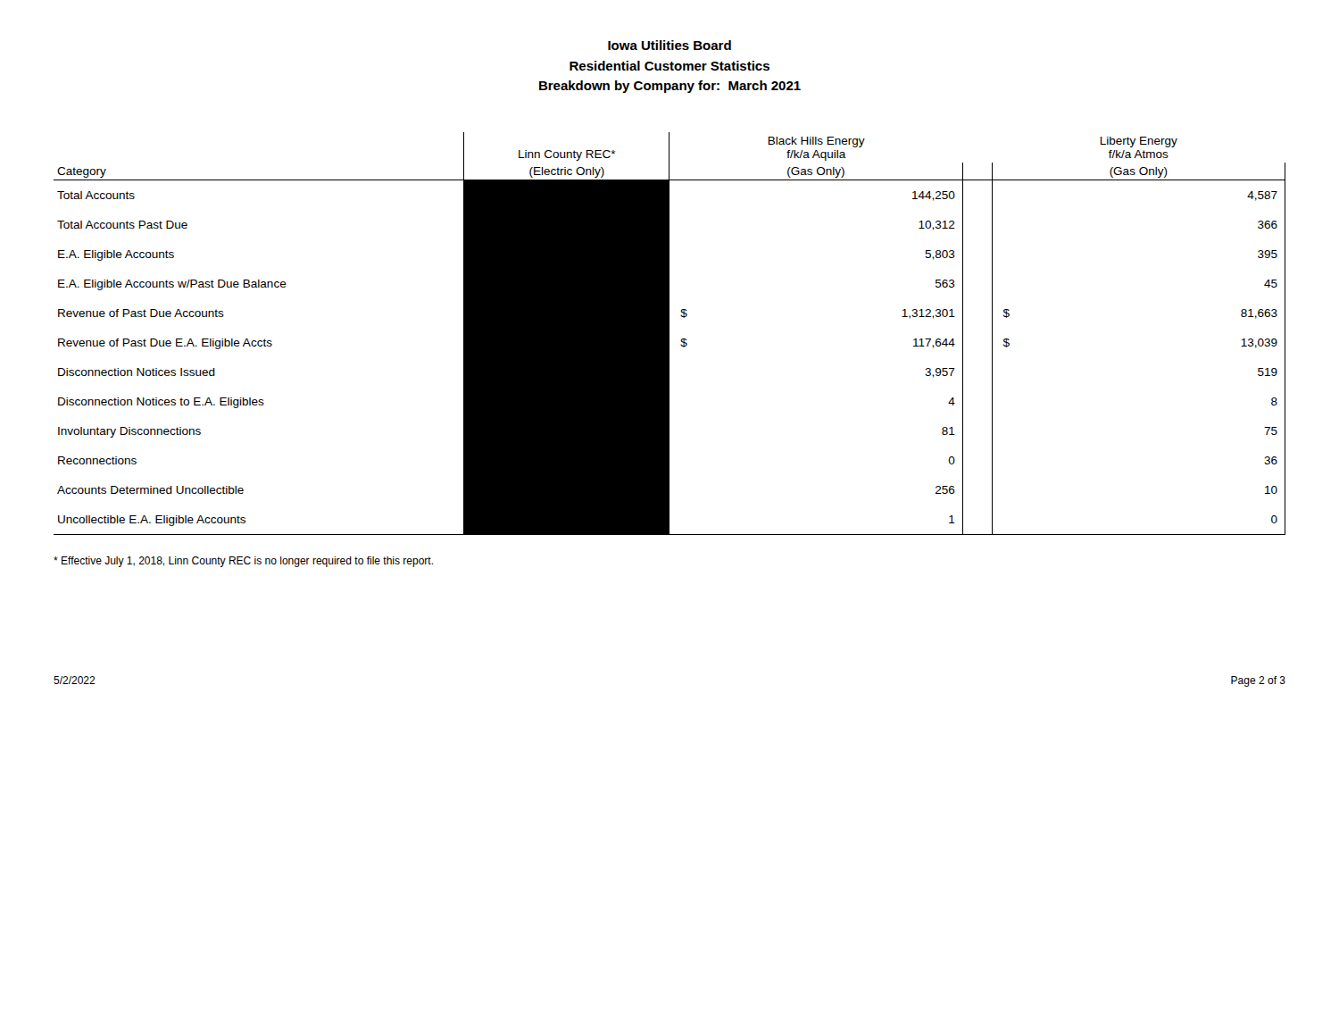Iowa Utilities Board
Residential Customer Statistics
Breakdown by Company for: March 2021
| | Linn County REC* | Black Hills Energy f/k/a Aquila | | Liberty Energy f/k/a Atmos |
| --- | --- | --- | --- | --- |
| Category | (Electric Only) | (Gas Only) | | (Gas Only) |
| Total Accounts | | 144,250 | | 4,587 |
| Total Accounts Past Due | | 10,312 | | 366 |
| E.A. Eligible Accounts | | 5,803 | | 395 |
| E.A. Eligible Accounts w/Past Due Balance | | 563 | | 45 |
| Revenue of Past Due Accounts | | $ 1,312,301 | | $ 81,663 |
| Revenue of Past Due E.A. Eligible Accts | | $ 117,644 | | $ 13,039 |
| Disconnection Notices Issued | | 3,957 | | 519 |
| Disconnection Notices to E.A. Eligibles | | 4 | | 8 |
| Involuntary Disconnections | | 81 | | 75 |
| Reconnections | | 0 | | 36 |
| Accounts Determined Uncollectible | | 256 | | 10 |
| Uncollectible E.A. Eligible Accounts | | 1 | | 0 |
* Effective July 1, 2018, Linn County REC is no longer required to file this report.
5/2/2022 Page 2 of 3